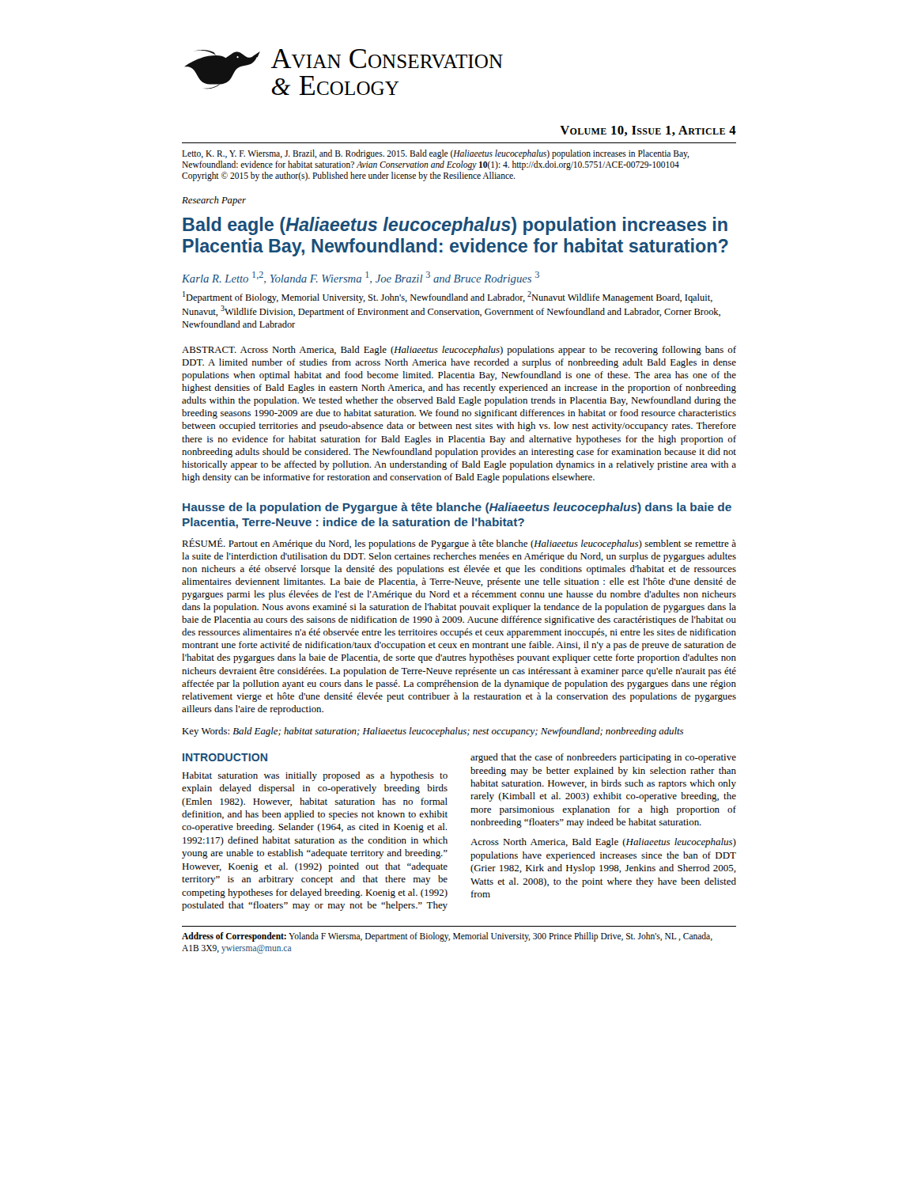Avian Conservation & Ecology
Volume 10, Issue 1, Article 4
Letto, K. R., Y. F. Wiersma, J. Brazil, and B. Rodrigues. 2015. Bald eagle (Haliaeetus leucocephalus) population increases in Placentia Bay, Newfoundland: evidence for habitat saturation? Avian Conservation and Ecology 10(1): 4. http://dx.doi.org/10.5751/ACE-00729-100104
Copyright © 2015 by the author(s). Published here under license by the Resilience Alliance.
Research Paper
Bald eagle (Haliaeetus leucocephalus) population increases in Placentia Bay, Newfoundland: evidence for habitat saturation?
Karla R. Letto 1,2, Yolanda F. Wiersma 1, Joe Brazil 3 and Bruce Rodrigues 3
1Department of Biology, Memorial University, St. John's, Newfoundland and Labrador, 2Nunavut Wildlife Management Board, Iqaluit, Nunavut, 3Wildlife Division, Department of Environment and Conservation, Government of Newfoundland and Labrador, Corner Brook, Newfoundland and Labrador
ABSTRACT. Across North America, Bald Eagle (Haliaeetus leucocephalus) populations appear to be recovering following bans of DDT. A limited number of studies from across North America have recorded a surplus of nonbreeding adult Bald Eagles in dense populations when optimal habitat and food become limited. Placentia Bay, Newfoundland is one of these. The area has one of the highest densities of Bald Eagles in eastern North America, and has recently experienced an increase in the proportion of nonbreeding adults within the population. We tested whether the observed Bald Eagle population trends in Placentia Bay, Newfoundland during the breeding seasons 1990-2009 are due to habitat saturation. We found no significant differences in habitat or food resource characteristics between occupied territories and pseudo-absence data or between nest sites with high vs. low nest activity/occupancy rates. Therefore there is no evidence for habitat saturation for Bald Eagles in Placentia Bay and alternative hypotheses for the high proportion of nonbreeding adults should be considered. The Newfoundland population provides an interesting case for examination because it did not historically appear to be affected by pollution. An understanding of Bald Eagle population dynamics in a relatively pristine area with a high density can be informative for restoration and conservation of Bald Eagle populations elsewhere.
Hausse de la population de Pygargue à tête blanche (Haliaeetus leucocephalus) dans la baie de Placentia, Terre-Neuve : indice de la saturation de l'habitat?
RÉSUMÉ. Partout en Amérique du Nord, les populations de Pygargue à tête blanche (Haliaeetus leucocephalus) semblent se remettre à la suite de l'interdiction d'utilisation du DDT. Selon certaines recherches menées en Amérique du Nord, un surplus de pygargues adultes non nicheurs a été observé lorsque la densité des populations est élevée et que les conditions optimales d'habitat et de ressources alimentaires deviennent limitantes. La baie de Placentia, à Terre-Neuve, présente une telle situation : elle est l'hôte d'une densité de pygargues parmi les plus élevées de l'est de l'Amérique du Nord et a récemment connu une hausse du nombre d'adultes non nicheurs dans la population. Nous avons examiné si la saturation de l'habitat pouvait expliquer la tendance de la population de pygargues dans la baie de Placentia au cours des saisons de nidification de 1990 à 2009. Aucune différence significative des caractéristiques de l'habitat ou des ressources alimentaires n'a été observée entre les territoires occupés et ceux apparemment inoccupés, ni entre les sites de nidification montrant une forte activité de nidification/taux d'occupation et ceux en montrant une faible. Ainsi, il n'y a pas de preuve de saturation de l'habitat des pygargues dans la baie de Placentia, de sorte que d'autres hypothèses pouvant expliquer cette forte proportion d'adultes non nicheurs devraient être considérées. La population de Terre-Neuve représente un cas intéressant à examiner parce qu'elle n'aurait pas été affectée par la pollution ayant eu cours dans le passé. La compréhension de la dynamique de population des pygargues dans une région relativement vierge et hôte d'une densité élevée peut contribuer à la restauration et à la conservation des populations de pygargues ailleurs dans l'aire de reproduction.
Key Words: Bald Eagle; habitat saturation; Haliaeetus leucocephalus; nest occupancy; Newfoundland; nonbreeding adults
INTRODUCTION
Habitat saturation was initially proposed as a hypothesis to explain delayed dispersal in co-operatively breeding birds (Emlen 1982). However, habitat saturation has no formal definition, and has been applied to species not known to exhibit co-operative breeding. Selander (1964, as cited in Koenig et al. 1992:117) defined habitat saturation as the condition in which young are unable to establish “adequate territory and breeding.” However, Koenig et al. (1992) pointed out that “adequate territory” is an arbitrary concept and that there may be competing hypotheses for delayed breeding. Koenig et al. (1992) postulated that “floaters” may or may not be “helpers.” They argued that the case of nonbreeders participating in co-operative breeding may be better explained by kin selection rather than habitat saturation. However, in birds such as raptors which only rarely (Kimball et al. 2003) exhibit co-operative breeding, the more parsimonious explanation for a high proportion of nonbreeding “floaters” may indeed be habitat saturation.
Across North America, Bald Eagle (Haliaeetus leucocephalus) populations have experienced increases since the ban of DDT (Grier 1982, Kirk and Hyslop 1998, Jenkins and Sherrod 2005, Watts et al. 2008), to the point where they have been delisted from
Address of Correspondent: Yolanda F Wiersma, Department of Biology, Memorial University, 300 Prince Phillip Drive, St. John's, NL , Canada,
A1B 3X9, ywiersma@mun.ca